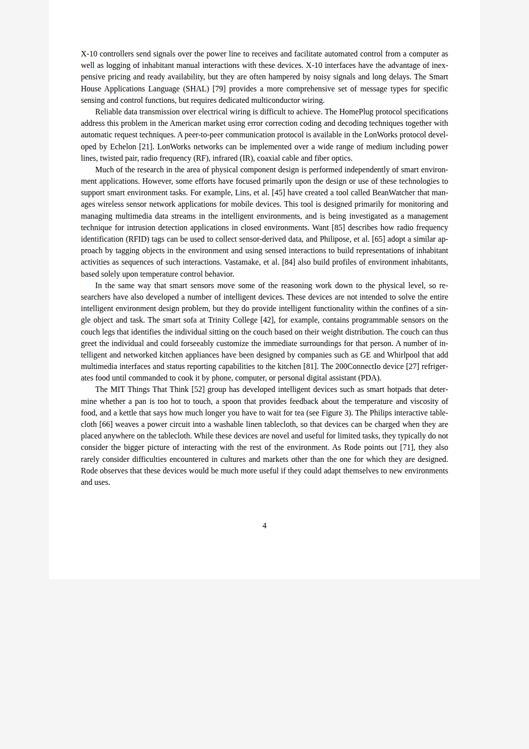X-10 controllers send signals over the power line to receives and facilitate automated control from a computer as well as logging of inhabitant manual interactions with these devices. X-10 interfaces have the advantage of inexpensive pricing and ready availability, but they are often hampered by noisy signals and long delays. The Smart House Applications Language (SHAL) [79] provides a more comprehensive set of message types for specific sensing and control functions, but requires dedicated multiconductor wiring.
Reliable data transmission over electrical wiring is difficult to achieve. The HomePlug protocol specifications address this problem in the American market using error correction coding and decoding techniques together with automatic request techniques. A peer-to-peer communication protocol is available in the LonWorks protocol developed by Echelon [21]. LonWorks networks can be implemented over a wide range of medium including power lines, twisted pair, radio frequency (RF), infrared (IR), coaxial cable and fiber optics.
Much of the research in the area of physical component design is performed independently of smart environment applications. However, some efforts have focused primarily upon the design or use of these technologies to support smart environment tasks. For example, Lins, et al. [45] have created a tool called BeanWatcher that manages wireless sensor network applications for mobile devices. This tool is designed primarily for monitoring and managing multimedia data streams in the intelligent environments, and is being investigated as a management technique for intrusion detection applications in closed environments. Want [85] describes how radio frequency identification (RFID) tags can be used to collect sensor-derived data, and Philipose, et al. [65] adopt a similar approach by tagging objects in the environment and using sensed interactions to build representations of inhabitant activities as sequences of such interactions. Vastamake, et al. [84] also build profiles of environment inhabitants, based solely upon temperature control behavior.
In the same way that smart sensors move some of the reasoning work down to the physical level, so researchers have also developed a number of intelligent devices. These devices are not intended to solve the entire intelligent environment design problem, but they do provide intelligent functionality within the confines of a single object and task. The smart sofa at Trinity College [42], for example, contains programmable sensors on the couch legs that identifies the individual sitting on the couch based on their weight distribution. The couch can thus greet the individual and could forseeably customize the immediate surroundings for that person. A number of intelligent and networked kitchen appliances have been designed by companies such as GE and Whirlpool that add multimedia interfaces and status reporting capabilities to the kitchen [81]. The 200ConnectIo device [27] refrigerates food until commanded to cook it by phone, computer, or personal digital assistant (PDA).
The MIT Things That Think [52] group has developed intelligent devices such as smart hotpads that determine whether a pan is too hot to touch, a spoon that provides feedback about the temperature and viscosity of food, and a kettle that says how much longer you have to wait for tea (see Figure 3). The Philips interactive tablecloth [66] weaves a power circuit into a washable linen tablecloth, so that devices can be charged when they are placed anywhere on the tablecloth. While these devices are novel and useful for limited tasks, they typically do not consider the bigger picture of interacting with the rest of the environment. As Rode points out [71], they also rarely consider difficulties encountered in cultures and markets other than the one for which they are designed. Rode observes that these devices would be much more useful if they could adapt themselves to new environments and uses.
4